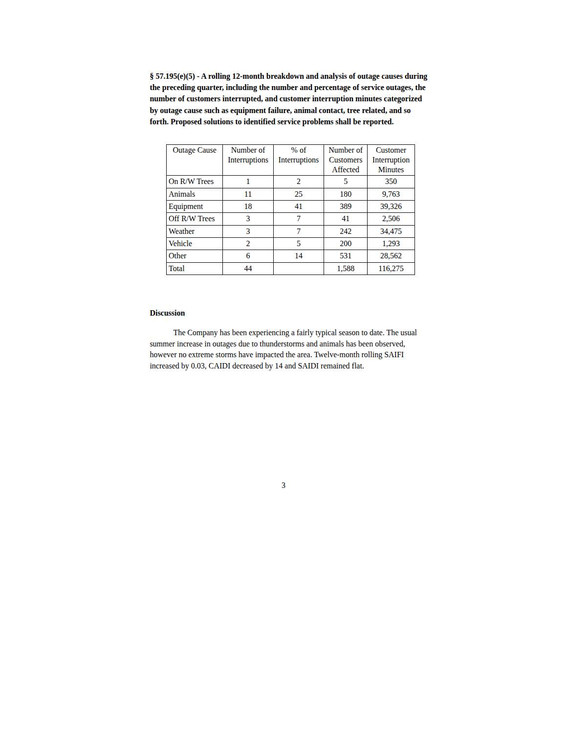§ 57.195(e)(5) - A rolling 12-month breakdown and analysis of outage causes during the preceding quarter, including the number and percentage of service outages, the number of customers interrupted, and customer interruption minutes categorized by outage cause such as equipment failure, animal contact, tree related, and so forth. Proposed solutions to identified service problems shall be reported.
| Outage Cause | Number of Interruptions | % of Interruptions | Number of Customers Affected | Customer Interruption Minutes |
| --- | --- | --- | --- | --- |
| On R/W Trees | 1 | 2 | 5 | 350 |
| Animals | 11 | 25 | 180 | 9,763 |
| Equipment | 18 | 41 | 389 | 39,326 |
| Off R/W Trees | 3 | 7 | 41 | 2,506 |
| Weather | 3 | 7 | 242 | 34,475 |
| Vehicle | 2 | 5 | 200 | 1,293 |
| Other | 6 | 14 | 531 | 28,562 |
| Total | 44 | | 1,588 | 116,275 |
Discussion
The Company has been experiencing a fairly typical season to date. The usual summer increase in outages due to thunderstorms and animals has been observed, however no extreme storms have impacted the area. Twelve-month rolling SAIFI increased by 0.03, CAIDI decreased by 14 and SAIDI remained flat.
3